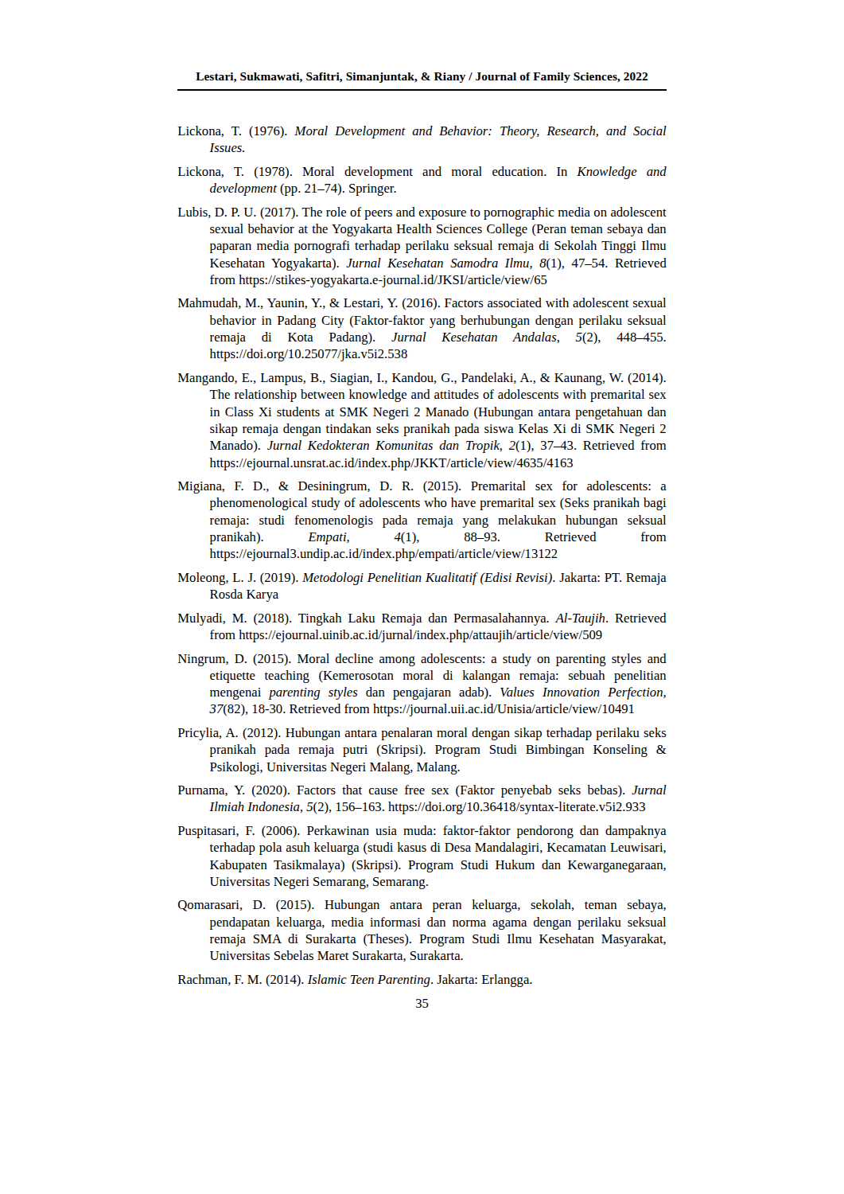Lestari, Sukmawati, Safitri, Simanjuntak, & Riany / Journal of Family Sciences, 2022
Lickona, T. (1976). Moral Development and Behavior: Theory, Research, and Social Issues.
Lickona, T. (1978). Moral development and moral education. In Knowledge and development (pp. 21–74). Springer.
Lubis, D. P. U. (2017). The role of peers and exposure to pornographic media on adolescent sexual behavior at the Yogyakarta Health Sciences College (Peran teman sebaya dan paparan media pornografi terhadap perilaku seksual remaja di Sekolah Tinggi Ilmu Kesehatan Yogyakarta). Jurnal Kesehatan Samodra Ilmu, 8(1), 47–54. Retrieved from https://stikes-yogyakarta.e-journal.id/JKSI/article/view/65
Mahmudah, M., Yaunin, Y., & Lestari, Y. (2016). Factors associated with adolescent sexual behavior in Padang City (Faktor-faktor yang berhubungan dengan perilaku seksual remaja di Kota Padang). Jurnal Kesehatan Andalas, 5(2), 448–455. https://doi.org/10.25077/jka.v5i2.538
Mangando, E., Lampus, B., Siagian, I., Kandou, G., Pandelaki, A., & Kaunang, W. (2014). The relationship between knowledge and attitudes of adolescents with premarital sex in Class Xi students at SMK Negeri 2 Manado (Hubungan antara pengetahuan dan sikap remaja dengan tindakan seks pranikah pada siswa Kelas Xi di SMK Negeri 2 Manado). Jurnal Kedokteran Komunitas dan Tropik, 2(1), 37–43. Retrieved from https://ejournal.unsrat.ac.id/index.php/JKKT/article/view/4635/4163
Migiana, F. D., & Desiningrum, D. R. (2015). Premarital sex for adolescents: a phenomenological study of adolescents who have premarital sex (Seks pranikah bagi remaja: studi fenomenologis pada remaja yang melakukan hubungan seksual pranikah). Empati, 4(1), 88–93. Retrieved from https://ejournal3.undip.ac.id/index.php/empati/article/view/13122
Moleong, L. J. (2019). Metodologi Penelitian Kualitatif (Edisi Revisi). Jakarta: PT. Remaja Rosda Karya
Mulyadi, M. (2018). Tingkah Laku Remaja dan Permasalahannya. Al-Taujih. Retrieved from https://ejournal.uinib.ac.id/jurnal/index.php/attaujih/article/view/509
Ningrum, D. (2015). Moral decline among adolescents: a study on parenting styles and etiquette teaching (Kemerosotan moral di kalangan remaja: sebuah penelitian mengenai parenting styles dan pengajaran adab). Values Innovation Perfection, 37(82), 18-30. Retrieved from https://journal.uii.ac.id/Unisia/article/view/10491
Pricylia, A. (2012). Hubungan antara penalaran moral dengan sikap terhadap perilaku seks pranikah pada remaja putri (Skripsi). Program Studi Bimbingan Konseling & Psikologi, Universitas Negeri Malang, Malang.
Purnama, Y. (2020). Factors that cause free sex (Faktor penyebab seks bebas). Jurnal Ilmiah Indonesia, 5(2), 156–163. https://doi.org/10.36418/syntax-literate.v5i2.933
Puspitasari, F. (2006). Perkawinan usia muda: faktor-faktor pendorong dan dampaknya terhadap pola asuh keluarga (studi kasus di Desa Mandalagiri, Kecamatan Leuwisari, Kabupaten Tasikmalaya) (Skripsi). Program Studi Hukum dan Kewarganegaraan, Universitas Negeri Semarang, Semarang.
Qomarasari, D. (2015). Hubungan antara peran keluarga, sekolah, teman sebaya, pendapatan keluarga, media informasi dan norma agama dengan perilaku seksual remaja SMA di Surakarta (Theses). Program Studi Ilmu Kesehatan Masyarakat, Universitas Sebelas Maret Surakarta, Surakarta.
Rachman, F. M. (2014). Islamic Teen Parenting. Jakarta: Erlangga.
35